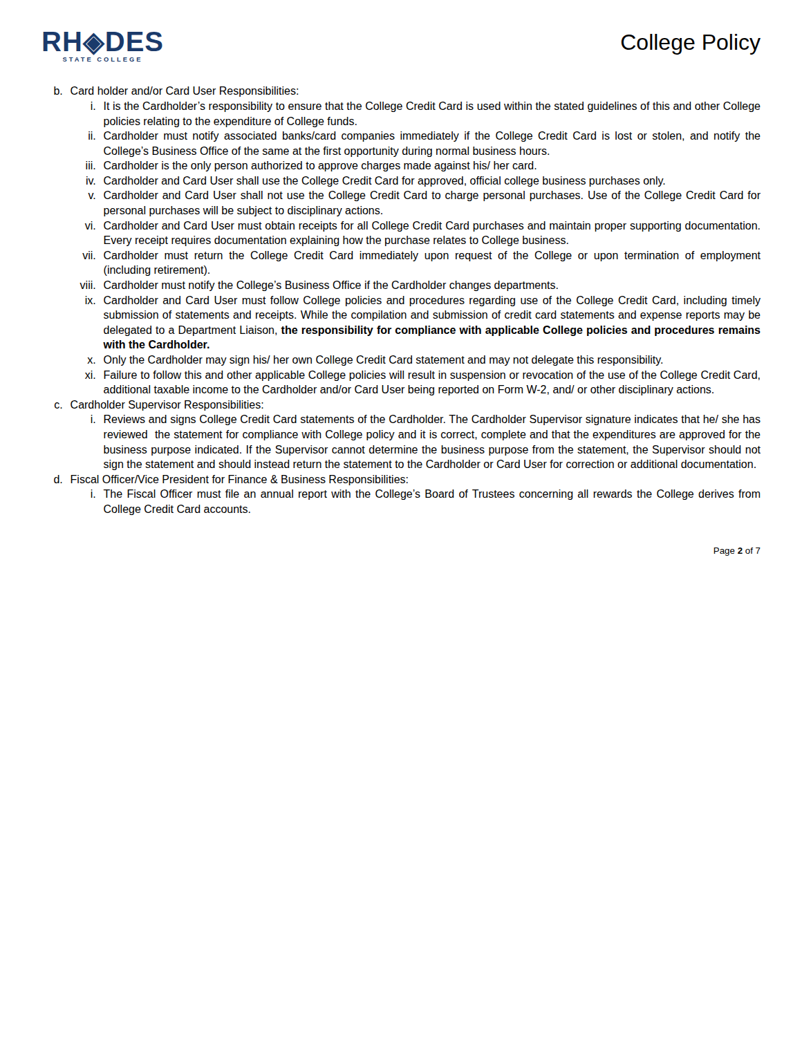RH◈DES
STATE COLLEGE
College Policy
Card holder and/or Card User Responsibilities:
It is the Cardholder’s responsibility to ensure that the College Credit Card is used within the stated guidelines of this and other College policies relating to the expenditure of College funds.
Cardholder must notify associated banks/card companies immediately if the College Credit Card is lost or stolen, and notify the College’s Business Office of the same at the first opportunity during normal business hours.
Cardholder is the only person authorized to approve charges made against his/ her card.
Cardholder and Card User shall use the College Credit Card for approved, official college business purchases only.
Cardholder and Card User shall not use the College Credit Card to charge personal purchases. Use of the College Credit Card for personal purchases will be subject to disciplinary actions.
Cardholder and Card User must obtain receipts for all College Credit Card purchases and maintain proper supporting documentation. Every receipt requires documentation explaining how the purchase relates to College business.
Cardholder must return the College Credit Card immediately upon request of the College or upon termination of employment (including retirement).
Cardholder must notify the College’s Business Office if the Cardholder changes departments.
Cardholder and Card User must follow College policies and procedures regarding use of the College Credit Card, including timely submission of statements and receipts. While the compilation and submission of credit card statements and expense reports may be delegated to a Department Liaison, the responsibility for compliance with applicable College policies and procedures remains with the Cardholder.
Only the Cardholder may sign his/ her own College Credit Card statement and may not delegate this responsibility.
Failure to follow this and other applicable College policies will result in suspension or revocation of the use of the College Credit Card, additional taxable income to the Cardholder and/or Card User being reported on Form W-2, and/ or other disciplinary actions.
Cardholder Supervisor Responsibilities:
Reviews and signs College Credit Card statements of the Cardholder. The Cardholder Supervisor signature indicates that he/ she has reviewed the statement for compliance with College policy and it is correct, complete and that the expenditures are approved for the business purpose indicated. If the Supervisor cannot determine the business purpose from the statement, the Supervisor should not sign the statement and should instead return the statement to the Cardholder or Card User for correction or additional documentation.
Fiscal Officer/Vice President for Finance & Business Responsibilities:
The Fiscal Officer must file an annual report with the College’s Board of Trustees concerning all rewards the College derives from College Credit Card accounts.
Page 2 of 7